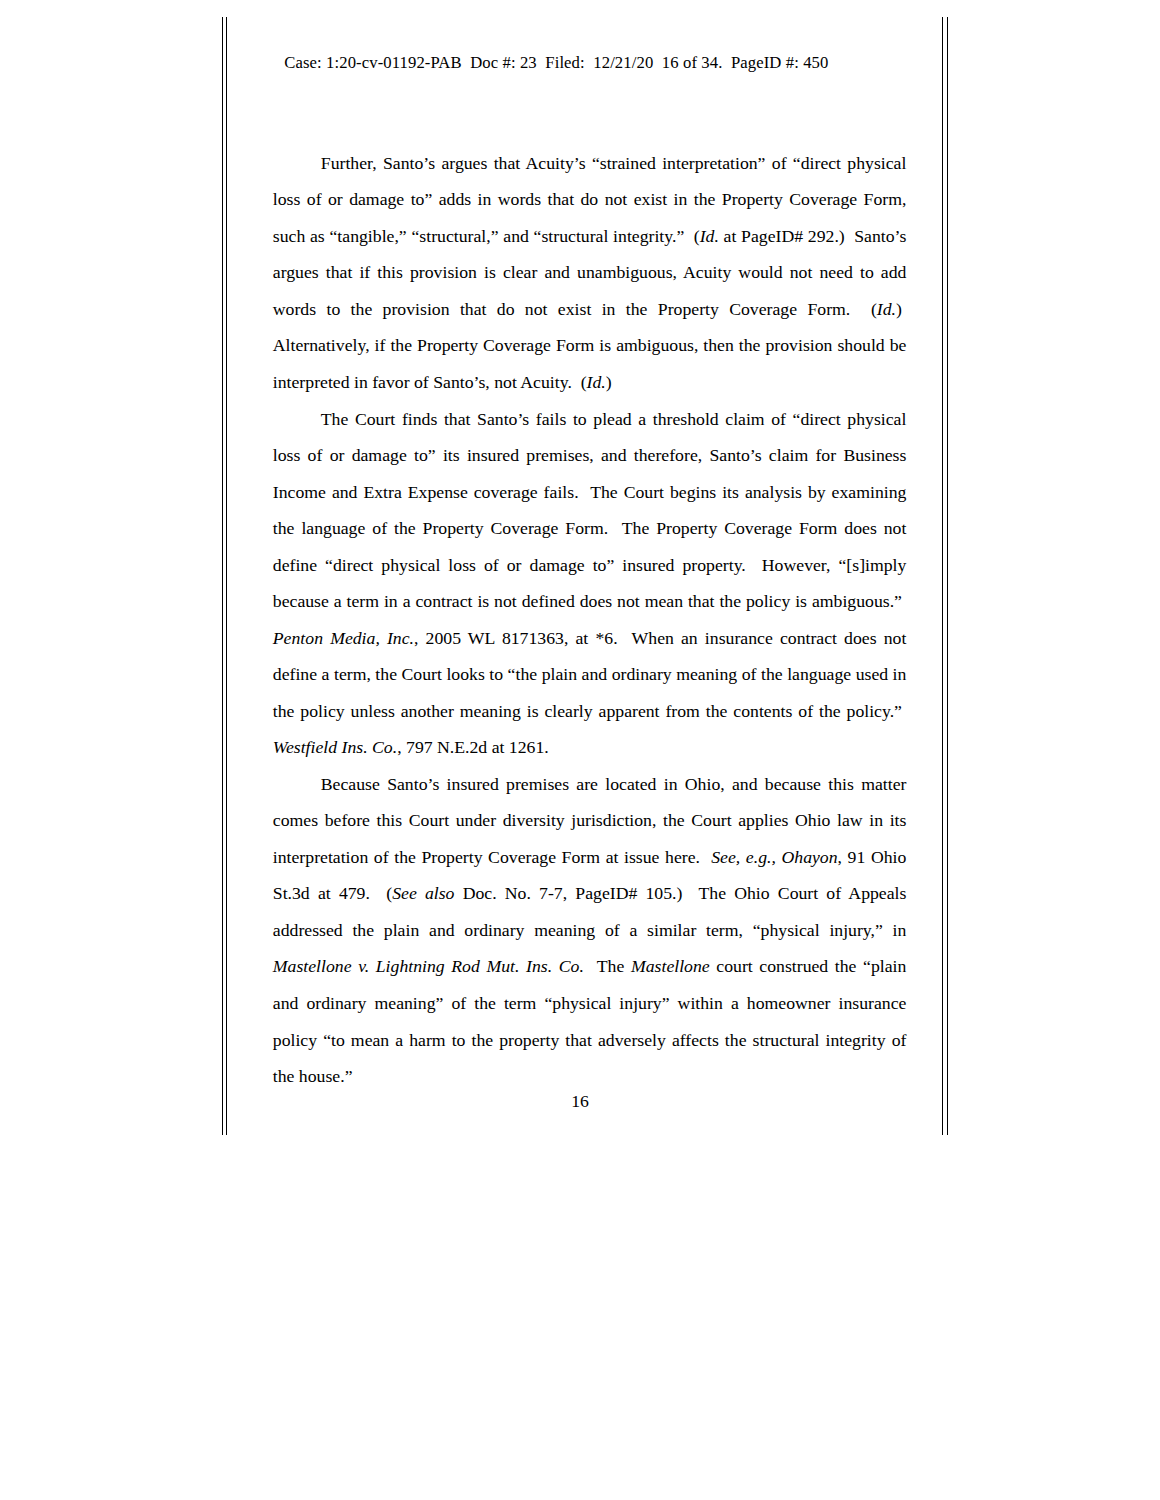Case: 1:20-cv-01192-PAB Doc #: 23 Filed: 12/21/20 16 of 34. PageID #: 450
Further, Santo’s argues that Acuity’s “strained interpretation” of “direct physical loss of or damage to” adds in words that do not exist in the Property Coverage Form, such as “tangible,” “structural,” and “structural integrity.” (Id. at PageID# 292.) Santo’s argues that if this provision is clear and unambiguous, Acuity would not need to add words to the provision that do not exist in the Property Coverage Form. (Id.) Alternatively, if the Property Coverage Form is ambiguous, then the provision should be interpreted in favor of Santo’s, not Acuity. (Id.)
The Court finds that Santo’s fails to plead a threshold claim of “direct physical loss of or damage to” its insured premises, and therefore, Santo’s claim for Business Income and Extra Expense coverage fails. The Court begins its analysis by examining the language of the Property Coverage Form. The Property Coverage Form does not define “direct physical loss of or damage to” insured property. However, “[s]imply because a term in a contract is not defined does not mean that the policy is ambiguous.” Penton Media, Inc., 2005 WL 8171363, at *6. When an insurance contract does not define a term, the Court looks to “the plain and ordinary meaning of the language used in the policy unless another meaning is clearly apparent from the contents of the policy.” Westfield Ins. Co., 797 N.E.2d at 1261.
Because Santo’s insured premises are located in Ohio, and because this matter comes before this Court under diversity jurisdiction, the Court applies Ohio law in its interpretation of the Property Coverage Form at issue here. See, e.g., Ohayon, 91 Ohio St.3d at 479. (See also Doc. No. 7-7, PageID# 105.) The Ohio Court of Appeals addressed the plain and ordinary meaning of a similar term, “physical injury,” in Mastellone v. Lightning Rod Mut. Ins. Co. The Mastellone court construed the “plain and ordinary meaning” of the term “physical injury” within a homeowner insurance policy “to mean a harm to the property that adversely affects the structural integrity of the house.”
16